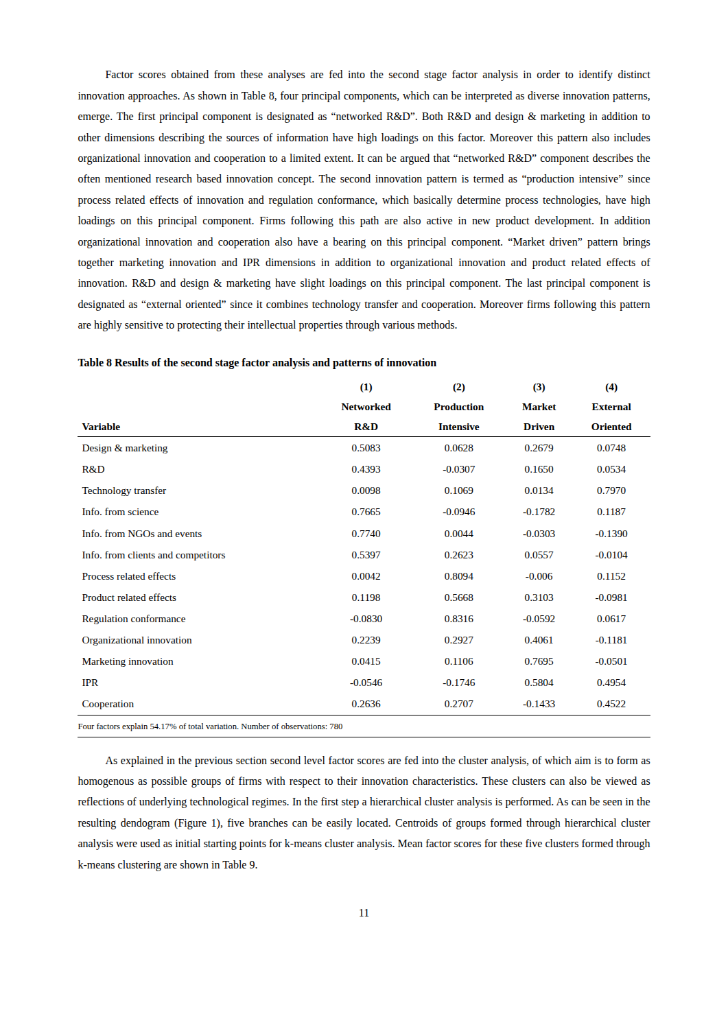Factor scores obtained from these analyses are fed into the second stage factor analysis in order to identify distinct innovation approaches. As shown in Table 8, four principal components, which can be interpreted as diverse innovation patterns, emerge. The first principal component is designated as “networked R&D”. Both R&D and design & marketing in addition to other dimensions describing the sources of information have high loadings on this factor. Moreover this pattern also includes organizational innovation and cooperation to a limited extent. It can be argued that “networked R&D” component describes the often mentioned research based innovation concept. The second innovation pattern is termed as “production intensive” since process related effects of innovation and regulation conformance, which basically determine process technologies, have high loadings on this principal component. Firms following this path are also active in new product development. In addition organizational innovation and cooperation also have a bearing on this principal component. “Market driven” pattern brings together marketing innovation and IPR dimensions in addition to organizational innovation and product related effects of innovation. R&D and design & marketing have slight loadings on this principal component. The last principal component is designated as “external oriented” since it combines technology transfer and cooperation. Moreover firms following this pattern are highly sensitive to protecting their intellectual properties through various methods.
Table 8 Results of the second stage factor analysis and patterns of innovation
| | (1) | (2) | (3) | (4) |
| --- | --- | --- | --- | --- |
| | Networked | Production | Market | External |
| Variable | R&D | Intensive | Driven | Oriented |
| Design & marketing | 0.5083 | 0.0628 | 0.2679 | 0.0748 |
| R&D | 0.4393 | -0.0307 | 0.1650 | 0.0534 |
| Technology transfer | 0.0098 | 0.1069 | 0.0134 | 0.7970 |
| Info. from science | 0.7665 | -0.0946 | -0.1782 | 0.1187 |
| Info. from NGOs and events | 0.7740 | 0.0044 | -0.0303 | -0.1390 |
| Info. from clients and competitors | 0.5397 | 0.2623 | 0.0557 | -0.0104 |
| Process related effects | 0.0042 | 0.8094 | -0.006 | 0.1152 |
| Product related effects | 0.1198 | 0.5668 | 0.3103 | -0.0981 |
| Regulation conformance | -0.0830 | 0.8316 | -0.0592 | 0.0617 |
| Organizational innovation | 0.2239 | 0.2927 | 0.4061 | -0.1181 |
| Marketing innovation | 0.0415 | 0.1106 | 0.7695 | -0.0501 |
| IPR | -0.0546 | -0.1746 | 0.5804 | 0.4954 |
| Cooperation | 0.2636 | 0.2707 | -0.1433 | 0.4522 |
Four factors explain 54.17% of total variation. Number of observations: 780
As explained in the previous section second level factor scores are fed into the cluster analysis, of which aim is to form as homogenous as possible groups of firms with respect to their innovation characteristics. These clusters can also be viewed as reflections of underlying technological regimes. In the first step a hierarchical cluster analysis is performed. As can be seen in the resulting dendogram (Figure 1), five branches can be easily located. Centroids of groups formed through hierarchical cluster analysis were used as initial starting points for k-means cluster analysis. Mean factor scores for these five clusters formed through k-means clustering are shown in Table 9.
11